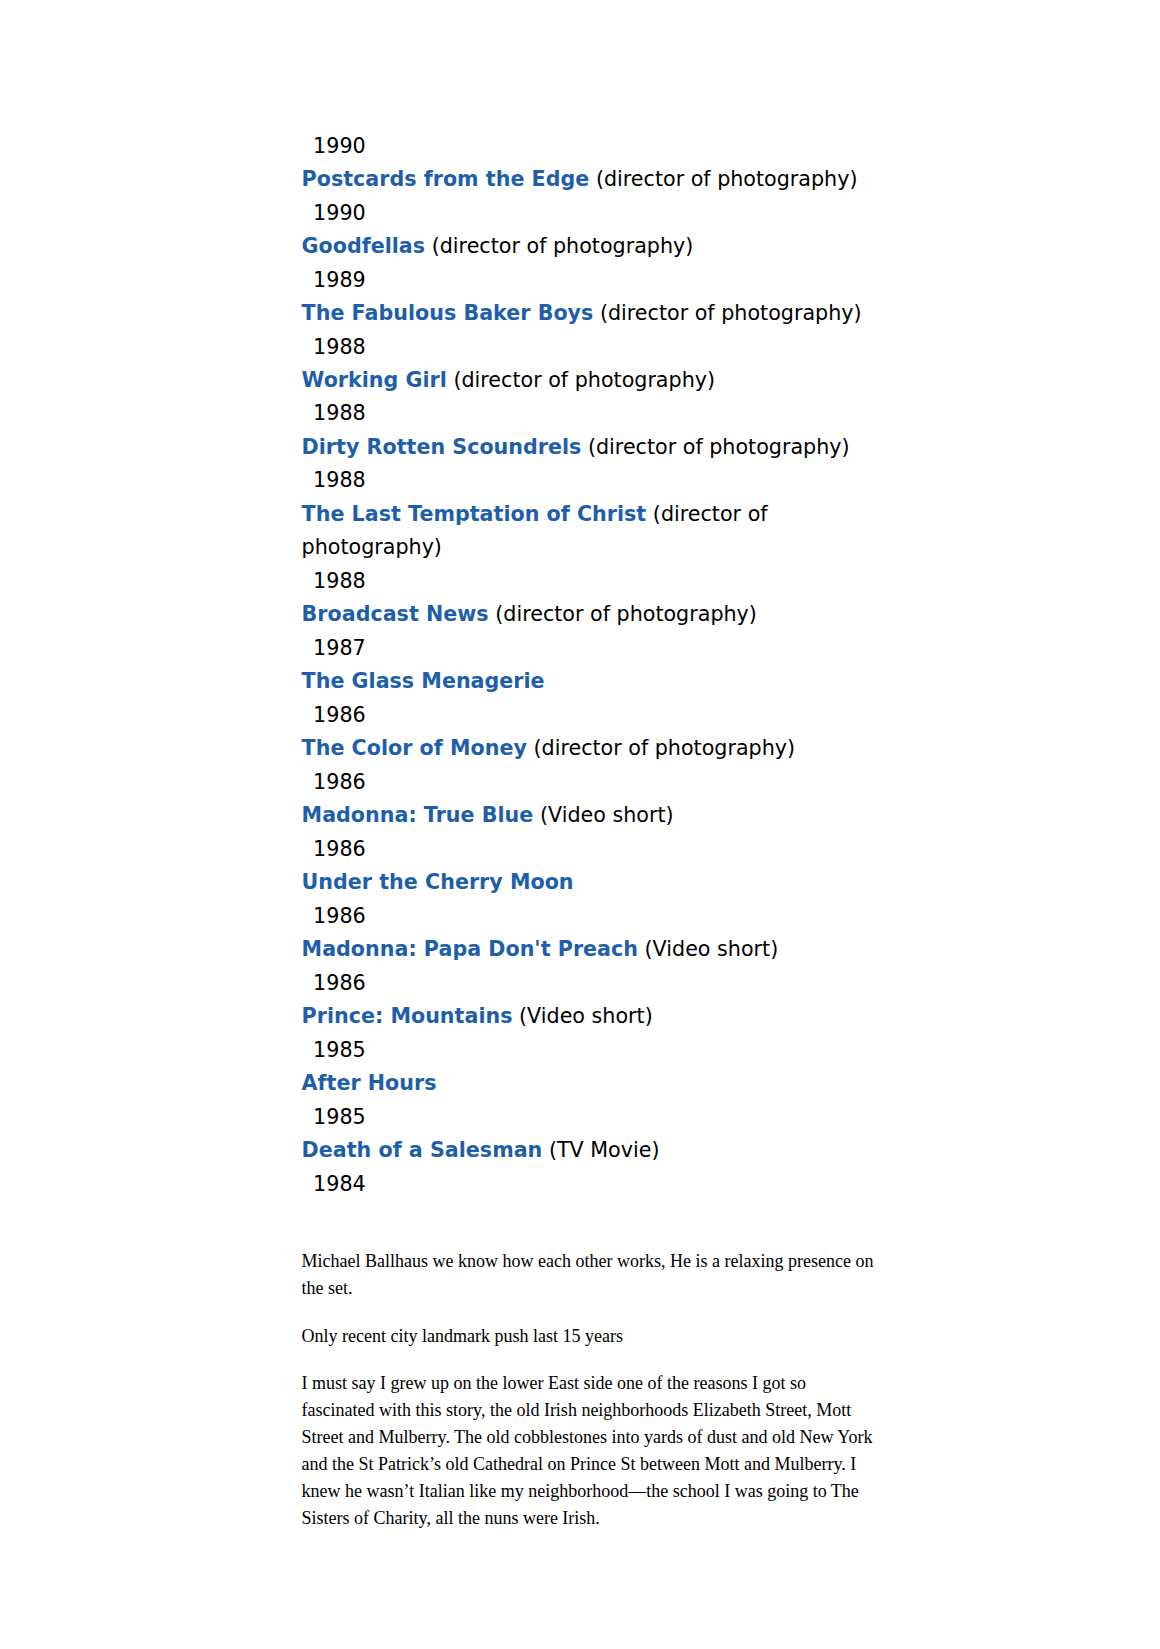1990
Postcards from the Edge (director of photography)
1990
Goodfellas (director of photography)
1989
The Fabulous Baker Boys (director of photography)
1988
Working Girl (director of photography)
1988
Dirty Rotten Scoundrels (director of photography)
1988
The Last Temptation of Christ (director of photography)
1988
Broadcast News (director of photography)
1987
The Glass Menagerie
1986
The Color of Money (director of photography)
1986
Madonna: True Blue (Video short)
1986
Under the Cherry Moon
1986
Madonna: Papa Don't Preach (Video short)
1986
Prince: Mountains (Video short)
1985
After Hours
1985
Death of a Salesman (TV Movie)
1984
Michael Ballhaus we know how each other works, He is a relaxing presence on the set.
Only recent city landmark push last 15 years
I must say I grew up on the lower East side one of the reasons I got so fascinated with this story, the old Irish neighborhoods Elizabeth Street, Mott Street and Mulberry. The old cobblestones into yards of dust and old New York and the St Patrick’s old Cathedral on Prince St between Mott and Mulberry. I knew he wasn’t Italian like my neighborhood—the school I was going to The Sisters of Charity, all the nuns were Irish.